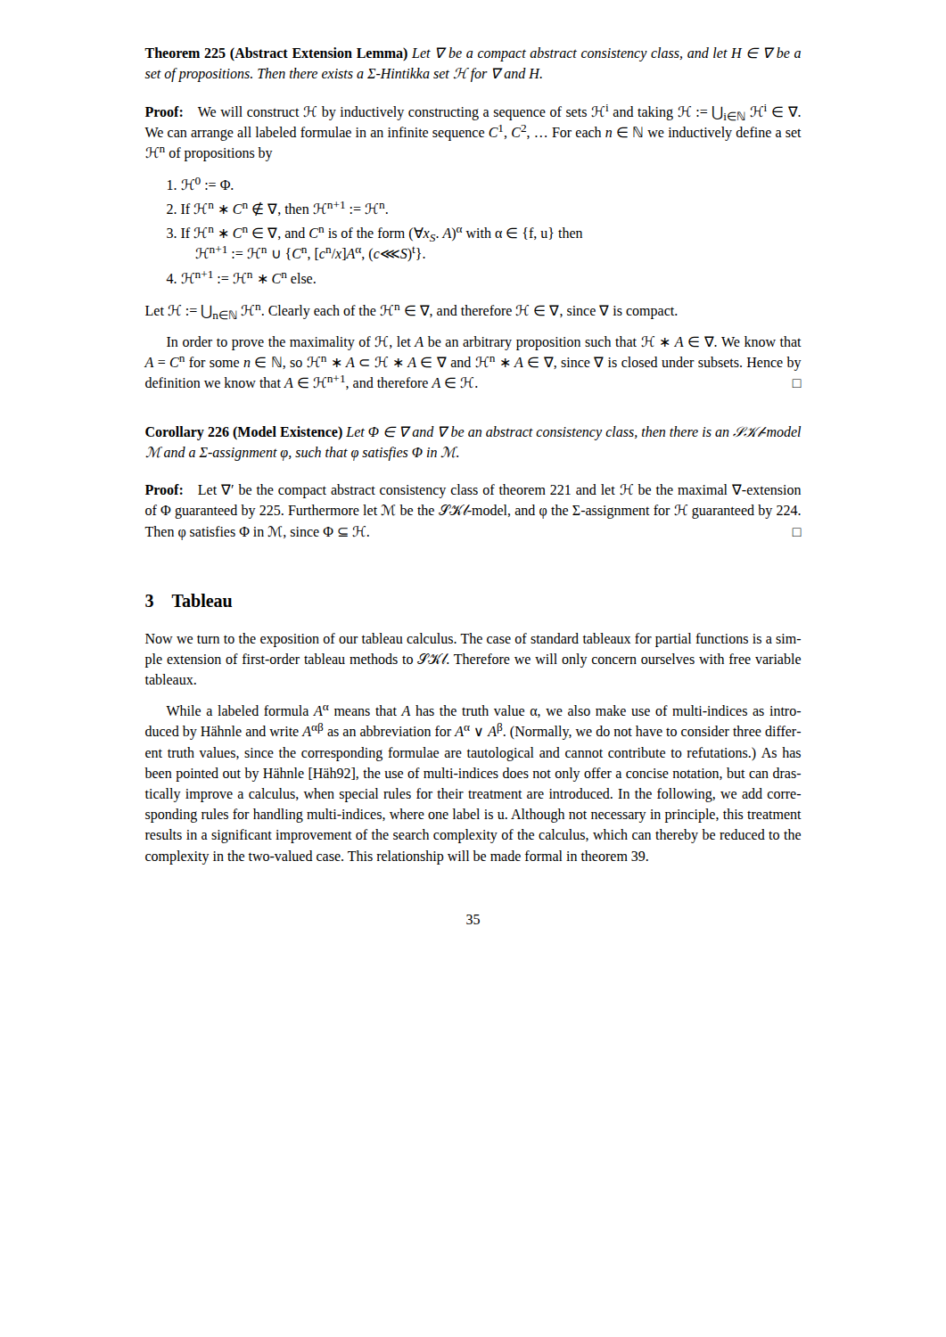Theorem 225 (Abstract Extension Lemma) Let ∇ be a compact abstract consistency class, and let H ∈ ∇ be a set of propositions. Then there exists a Σ-Hintikka set ℋ for ∇ and H.
Proof: We will construct ℋ by inductively constructing a sequence of sets ℋi and taking ℋ := ⋃i∈ℕ ℋi ∈ ∇. We can arrange all labeled formulae in an infinite sequence C1, C2, … For each n ∈ ℕ we inductively define a set ℋn of propositions by
ℋ0 := Φ.
If ℋn ∗ Cn ∉ ∇, then ℋn+1 := ℋn.
If ℋn ∗ Cn ∈ ∇, and Cn is of the form (∀xS. A)α with α ∈ {f, u} then
 ℋn+1 := ℋn ∪ {Cn, [cn/x]Aα, (c⋘S)t}.
ℋn+1 := ℋn ∗ Cn else.
Let ℋ := ⋃n∈ℕ ℋn. Clearly each of the ℋn ∈ ∇, and therefore ℋ ∈ ∇, since ∇ is compact.
In order to prove the maximality of ℋ, let A be an arbitrary proposition such that ℋ ∗ A ∈ ∇. We know that A = Cn for some n ∈ ℕ, so ℋn ∗ A ⊂ ℋ ∗ A ∈ ∇ and ℋn ∗ A ∈ ∇, since ∇ is closed under subsets. Hence by definition we know that A ∈ ℋn+1, and therefore A ∈ ℋ.□
Corollary 226 (Model Existence) Let Φ ∈ ∇ and ∇ be an abstract consistency class, then there is an 𝒮𝒦𝓁-model ℳ and a Σ-assignment φ, such that φ satisfies Φ in ℳ.
Proof: Let ∇′ be the compact abstract consistency class of theorem 221 and let ℋ be the maximal ∇-extension of Φ guaranteed by 225. Furthermore let ℳ be the 𝒮𝒦𝓁-model, and φ the Σ-assignment for ℋ guaranteed by 224. Then φ satisfies Φ in ℳ, since Φ ⊆ ℋ.□
3 Tableau
Now we turn to the exposition of our tableau calculus. The case of standard tableaux for partial functions is a simple extension of first-order tableau methods to 𝒮𝒦𝓁. Therefore we will only concern ourselves with free variable tableaux.
While a labeled formula Aα means that A has the truth value α, we also make use of multi-indices as introduced by Hähnle and write Aαβ as an abbreviation for Aα ∨ Aβ. (Normally, we do not have to consider three different truth values, since the corresponding formulae are tautological and cannot contribute to refutations.) As has been pointed out by Hähnle [Häh92], the use of multi-indices does not only offer a concise notation, but can drastically improve a calculus, when special rules for their treatment are introduced. In the following, we add corresponding rules for handling multi-indices, where one label is u. Although not necessary in principle, this treatment results in a significant improvement of the search complexity of the calculus, which can thereby be reduced to the complexity in the two-valued case. This relationship will be made formal in theorem 39.
35